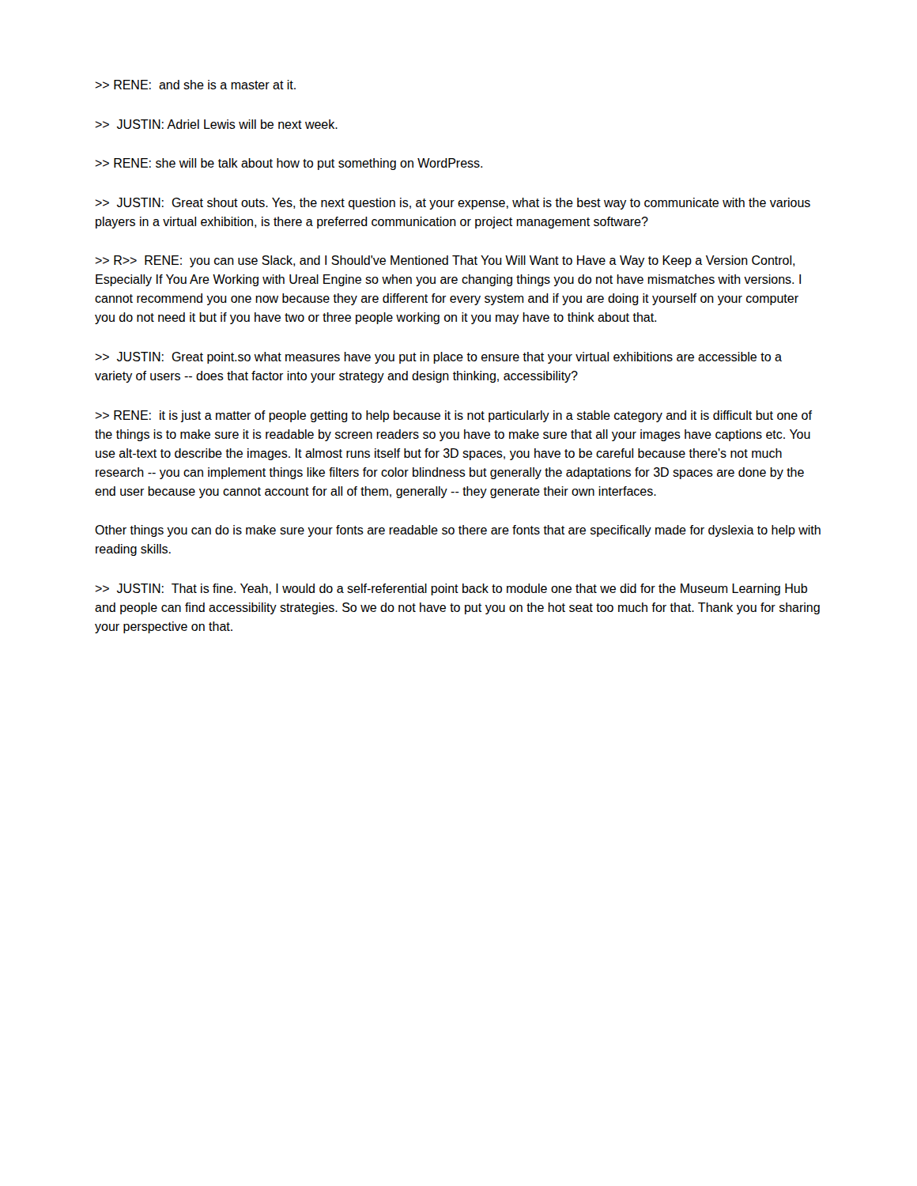>> RENE: and she is a master at it.
>> JUSTIN: Adriel Lewis will be next week.
>> RENE: she will be talk about how to put something on WordPress.
>> JUSTIN: Great shout outs. Yes, the next question is, at your expense, what is the best way to communicate with the various players in a virtual exhibition, is there a preferred communication or project management software?
>> R>> RENE: you can use Slack, and I Should've Mentioned That You Will Want to Have a Way to Keep a Version Control, Especially If You Are Working with Ureal Engine so when you are changing things you do not have mismatches with versions. I cannot recommend you one now because they are different for every system and if you are doing it yourself on your computer you do not need it but if you have two or three people working on it you may have to think about that.
>> JUSTIN: Great point.so what measures have you put in place to ensure that your virtual exhibitions are accessible to a variety of users -- does that factor into your strategy and design thinking, accessibility?
>> RENE: it is just a matter of people getting to help because it is not particularly in a stable category and it is difficult but one of the things is to make sure it is readable by screen readers so you have to make sure that all your images have captions etc. You use alt-text to describe the images. It almost runs itself but for 3D spaces, you have to be careful because there's not much research -- you can implement things like filters for color blindness but generally the adaptations for 3D spaces are done by the end user because you cannot account for all of them, generally -- they generate their own interfaces.
Other things you can do is make sure your fonts are readable so there are fonts that are specifically made for dyslexia to help with reading skills.
>> JUSTIN: That is fine. Yeah, I would do a self-referential point back to module one that we did for the Museum Learning Hub and people can find accessibility strategies. So we do not have to put you on the hot seat too much for that. Thank you for sharing your perspective on that.